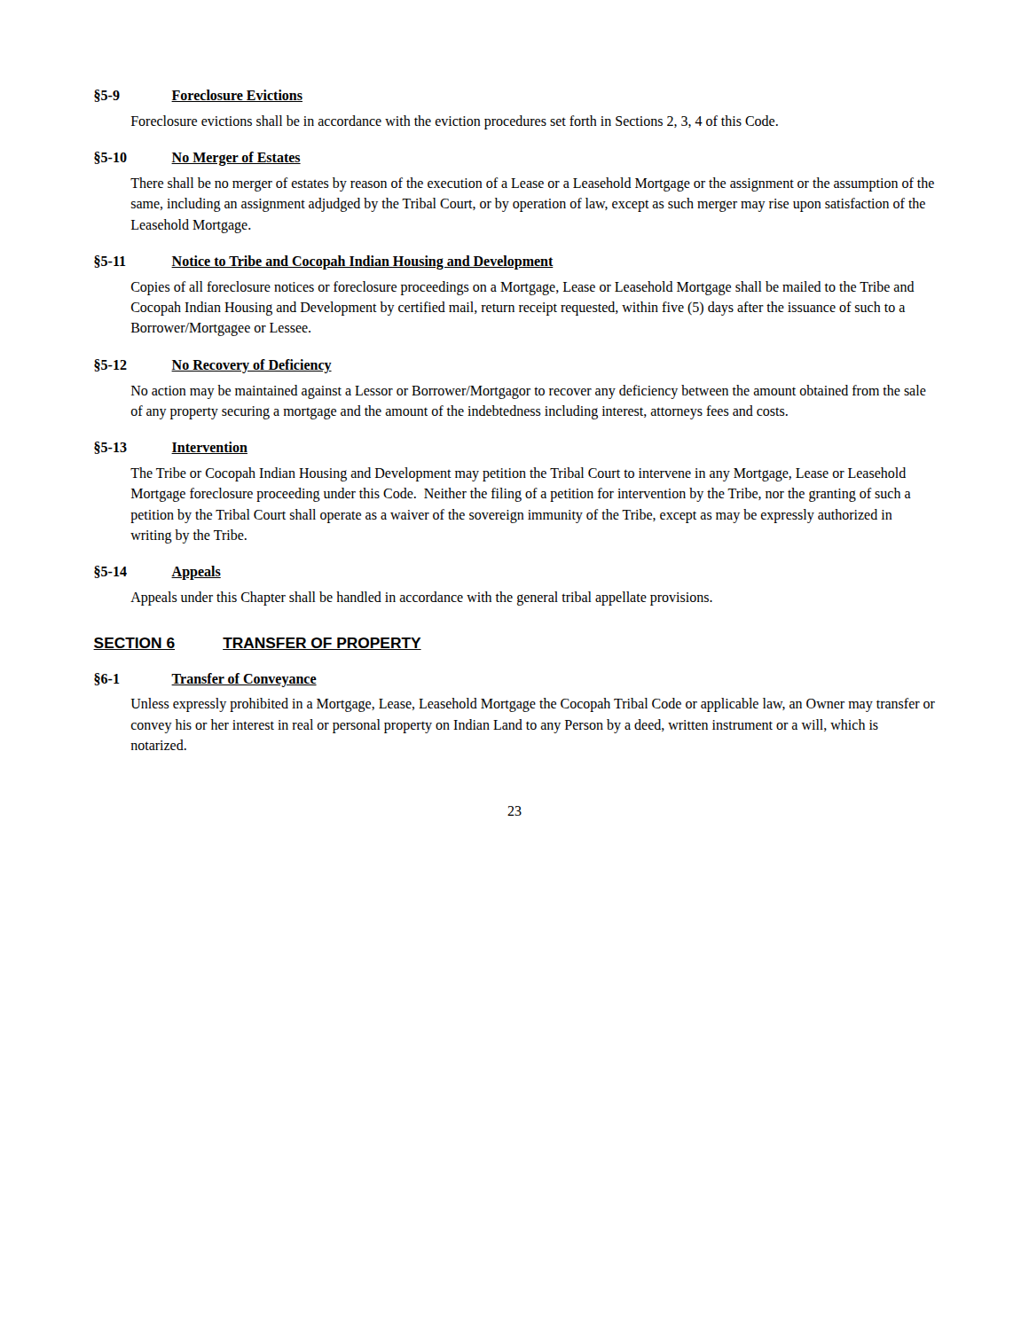§5-9 Foreclosure Evictions
Foreclosure evictions shall be in accordance with the eviction procedures set forth in Sections 2, 3, 4 of this Code.
§5-10 No Merger of Estates
There shall be no merger of estates by reason of the execution of a Lease or a Leasehold Mortgage or the assignment or the assumption of the same, including an assignment adjudged by the Tribal Court, or by operation of law, except as such merger may rise upon satisfaction of the Leasehold Mortgage.
§5-11 Notice to Tribe and Cocopah Indian Housing and Development
Copies of all foreclosure notices or foreclosure proceedings on a Mortgage, Lease or Leasehold Mortgage shall be mailed to the Tribe and Cocopah Indian Housing and Development by certified mail, return receipt requested, within five (5) days after the issuance of such to a Borrower/Mortgagee or Lessee.
§5-12 No Recovery of Deficiency
No action may be maintained against a Lessor or Borrower/Mortgagor to recover any deficiency between the amount obtained from the sale of any property securing a mortgage and the amount of the indebtedness including interest, attorneys fees and costs.
§5-13 Intervention
The Tribe or Cocopah Indian Housing and Development may petition the Tribal Court to intervene in any Mortgage, Lease or Leasehold Mortgage foreclosure proceeding under this Code. Neither the filing of a petition for intervention by the Tribe, nor the granting of such a petition by the Tribal Court shall operate as a waiver of the sovereign immunity of the Tribe, except as may be expressly authorized in writing by the Tribe.
§5-14 Appeals
Appeals under this Chapter shall be handled in accordance with the general tribal appellate provisions.
SECTION 6 TRANSFER OF PROPERTY
§6-1 Transfer of Conveyance
Unless expressly prohibited in a Mortgage, Lease, Leasehold Mortgage the Cocopah Tribal Code or applicable law, an Owner may transfer or convey his or her interest in real or personal property on Indian Land to any Person by a deed, written instrument or a will, which is notarized.
23